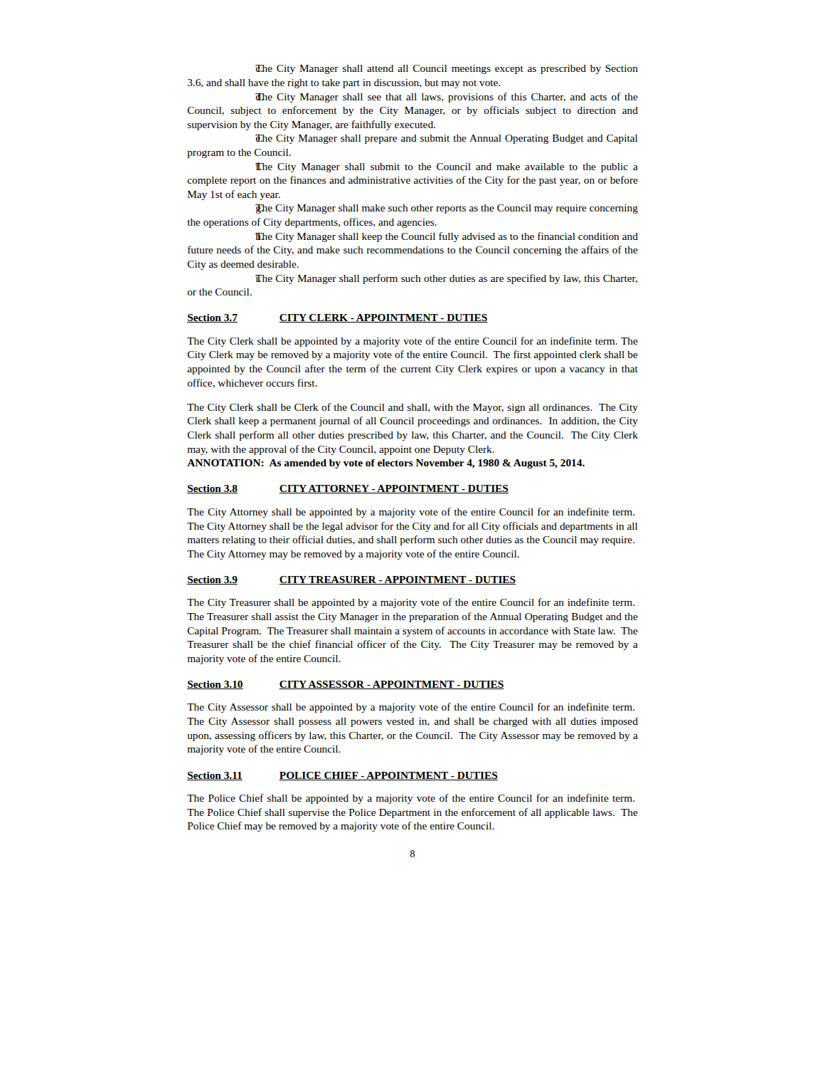c. The City Manager shall attend all Council meetings except as prescribed by Section 3.6, and shall have the right to take part in discussion, but may not vote.
d. The City Manager shall see that all laws, provisions of this Charter, and acts of the Council, subject to enforcement by the City Manager, or by officials subject to direction and supervision by the City Manager, are faithfully executed.
e. The City Manager shall prepare and submit the Annual Operating Budget and Capital program to the Council.
f. The City Manager shall submit to the Council and make available to the public a complete report on the finances and administrative activities of the City for the past year, on or before May 1st of each year.
g. The City Manager shall make such other reports as the Council may require concerning the operations of City departments, offices, and agencies.
h. The City Manager shall keep the Council fully advised as to the financial condition and future needs of the City, and make such recommendations to the Council concerning the affairs of the City as deemed desirable.
i. The City Manager shall perform such other duties as are specified by law, this Charter, or the Council.
Section 3.7 CITY CLERK - APPOINTMENT - DUTIES
The City Clerk shall be appointed by a majority vote of the entire Council for an indefinite term. The City Clerk may be removed by a majority vote of the entire Council. The first appointed clerk shall be appointed by the Council after the term of the current City Clerk expires or upon a vacancy in that office, whichever occurs first.
The City Clerk shall be Clerk of the Council and shall, with the Mayor, sign all ordinances. The City Clerk shall keep a permanent journal of all Council proceedings and ordinances. In addition, the City Clerk shall perform all other duties prescribed by law, this Charter, and the Council. The City Clerk may, with the approval of the City Council, appoint one Deputy Clerk.
ANNOTATION: As amended by vote of electors November 4, 1980 & August 5, 2014.
Section 3.8 CITY ATTORNEY - APPOINTMENT - DUTIES
The City Attorney shall be appointed by a majority vote of the entire Council for an indefinite term. The City Attorney shall be the legal advisor for the City and for all City officials and departments in all matters relating to their official duties, and shall perform such other duties as the Council may require. The City Attorney may be removed by a majority vote of the entire Council.
Section 3.9 CITY TREASURER - APPOINTMENT - DUTIES
The City Treasurer shall be appointed by a majority vote of the entire Council for an indefinite term. The Treasurer shall assist the City Manager in the preparation of the Annual Operating Budget and the Capital Program. The Treasurer shall maintain a system of accounts in accordance with State law. The Treasurer shall be the chief financial officer of the City. The City Treasurer may be removed by a majority vote of the entire Council.
Section 3.10 CITY ASSESSOR - APPOINTMENT - DUTIES
The City Assessor shall be appointed by a majority vote of the entire Council for an indefinite term. The City Assessor shall possess all powers vested in, and shall be charged with all duties imposed upon, assessing officers by law, this Charter, or the Council. The City Assessor may be removed by a majority vote of the entire Council.
Section 3.11 POLICE CHIEF - APPOINTMENT - DUTIES
The Police Chief shall be appointed by a majority vote of the entire Council for an indefinite term. The Police Chief shall supervise the Police Department in the enforcement of all applicable laws. The Police Chief may be removed by a majority vote of the entire Council.
8